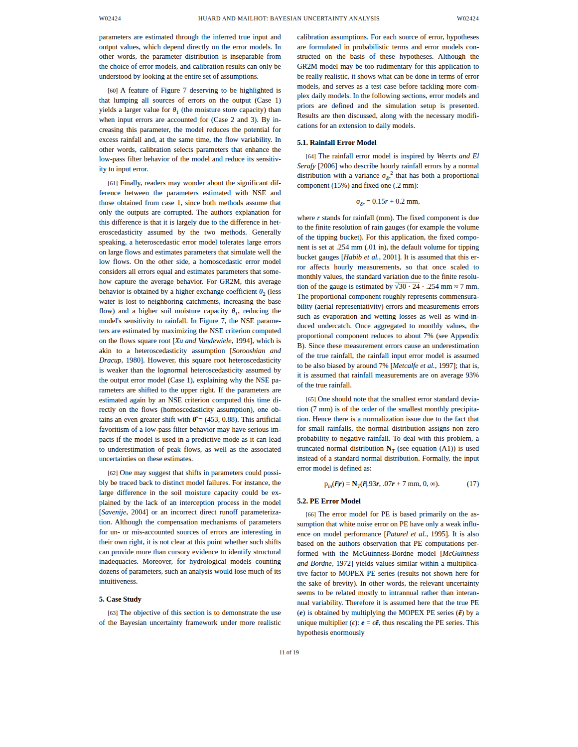W02424 HUARD AND MAILHOT: BAYESIAN UNCERTAINTY ANALYSIS W02424
parameters are estimated through the inferred true input and output values, which depend directly on the error models. In other words, the parameter distribution is inseparable from the choice of error models, and calibration results can only be understood by looking at the entire set of assumptions.
[60] A feature of Figure 7 deserving to be highlighted is that lumping all sources of errors on the output (Case 1) yields a larger value for θ1 (the moisture store capacity) than when input errors are accounted for (Case 2 and 3). By increasing this parameter, the model reduces the potential for excess rainfall and, at the same time, the flow variability. In other words, calibration selects parameters that enhance the low-pass filter behavior of the model and reduce its sensitivity to input error.
[61] Finally, readers may wonder about the significant difference between the parameters estimated with NSE and those obtained from case 1, since both methods assume that only the outputs are corrupted. The authors explanation for this difference is that it is largely due to the difference in heteroscedasticity assumed by the two methods. Generally speaking, a heteroscedastic error model tolerates large errors on large flows and estimates parameters that simulate well the low flows. On the other side, a homoscedastic error model considers all errors equal and estimates parameters that somehow capture the average behavior. For GR2M, this average behavior is obtained by a higher exchange coefficient θ2 (less water is lost to neighboring catchments, increasing the base flow) and a higher soil moisture capacity θ1, reducing the model's sensitivity to rainfall. In Figure 7, the NSE parameters are estimated by maximizing the NSE criterion computed on the flows square root [Xu and Vandewiele, 1994], which is akin to a heteroscedasticity assumption [Sorooshian and Dracup, 1980]. However, this square root heteroscedasticity is weaker than the lognormal heteroscedasticity assumed by the output error model (Case 1), explaining why the NSE parameters are shifted to the upper right. If the parameters are estimated again by an NSE criterion computed this time directly on the flows (homoscedasticity assumption), one obtains an even greater shift with θ̂ = (453, 0.88). This artificial favoritism of a low-pass filter behavior may have serious impacts if the model is used in a predictive mode as it can lead to underestimation of peak flows, as well as the associated uncertainties on these estimates.
[62] One may suggest that shifts in parameters could possibly be traced back to distinct model failures. For instance, the large difference in the soil moisture capacity could be explained by the lack of an interception process in the model [Savenije, 2004] or an incorrect direct runoff parameterization. Although the compensation mechanisms of parameters for un- or mis-accounted sources of errors are interesting in their own right, it is not clear at this point whether such shifts can provide more than cursory evidence to identify structural inadequacies. Moreover, for hydrological models counting dozens of parameters, such an analysis would lose much of its intuitiveness.
5. Case Study
[63] The objective of this section is to demonstrate the use of the Bayesian uncertainty framework under more realistic calibration assumptions. For each source of error, hypotheses are formulated in probabilistic terms and error models constructed on the basis of these hypotheses. Although the GR2M model may be too rudimentary for this application to be really realistic, it shows what can be done in terms of error models, and serves as a test case before tackling more complex daily models. In the following sections, error models and priors are defined and the simulation setup is presented. Results are then discussed, along with the necessary modifications for an extension to daily models.
5.1. Rainfall Error Model
[64] The rainfall error model is inspired by Weerts and El Serafy [2006] who describe hourly rainfall errors by a normal distribution with a variance σδr2 that has both a proportional component (15%) and fixed one (.2 mm):
σδr = 0.15r + 0.2 mm,
where r stands for rainfall (mm). The fixed component is due to the finite resolution of rain gauges (for example the volume of the tipping bucket). For this application, the fixed component is set at .254 mm (.01 in), the default volume for tipping bucket gauges [Habib et al., 2001]. It is assumed that this error affects hourly measurements, so that once scaled to monthly values, the standard variation due to the finite resolution of the gauge is estimated by √30 · 24 · .254 mm ≈ 7 mm. The proportional component roughly represents commensurability (aerial representativity) errors and measurements errors such as evaporation and wetting losses as well as wind-induced undercatch. Once aggregated to monthly values, the proportional component reduces to about 7% (see Appendix B). Since these measurement errors cause an underestimation of the true rainfall, the rainfall input error model is assumed to be also biased by around 7% [Metcalfe et al., 1997]; that is, it is assumed that rainfall measurements are on average 93% of the true rainfall.
[65] One should note that the smallest error standard deviation (7 mm) is of the order of the smallest monthly precipitation. Hence there is a normalization issue due to the fact that for small rainfalls, the normal distribution assigns non zero probability to negative rainfall. To deal with this problem, a truncated normal distribution NT (see equation (A1)) is used instead of a standard normal distribution. Formally, the input error model is defined as:
pin(r̃|r) = NT(r̃|.93r, .07r + 7 mm, 0, ∞). (17)
5.2. PE Error Model
[66] The error model for PE is based primarily on the assumption that white noise error on PE have only a weak influence on model performance [Paturel et al., 1995]. It is also based on the authors observation that PE computations performed with the McGuinness-Bordne model [McGuinness and Bordne, 1972] yields values similar within a multiplicative factor to MOPEX PE series (results not shown here for the sake of brevity). In other words, the relevant uncertainty seems to be related mostly to intrannual rather than interannual variability. Therefore it is assumed here that the true PE (e) is obtained by multiplying the MOPEX PE series (ẽ) by a unique multiplier (ϵ): e = ϵẽ, thus rescaling the PE series. This hypothesis enormously
11 of 19